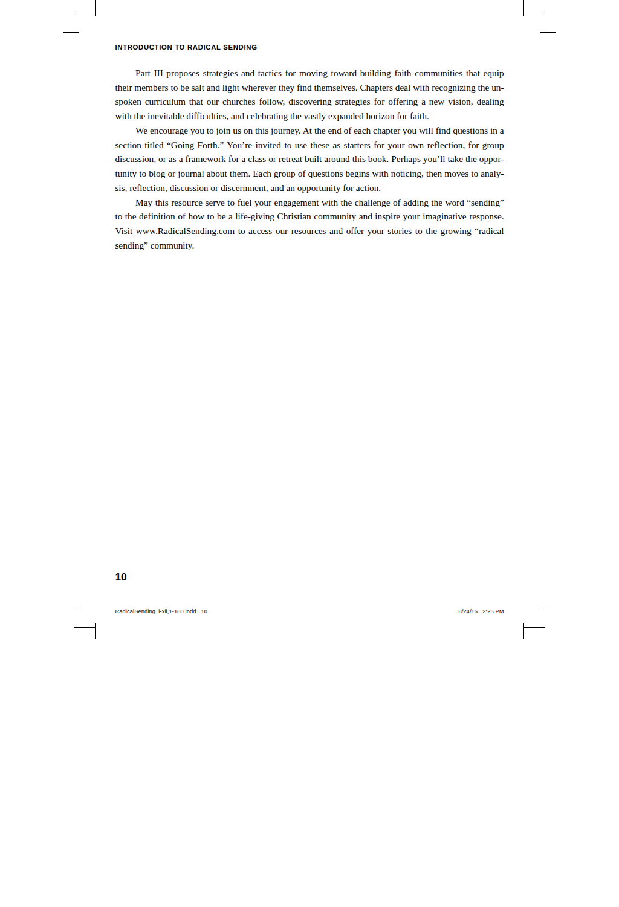INTRODUCTION TO RADICAL SENDING
Part III proposes strategies and tactics for moving toward building faith communities that equip their members to be salt and light wherever they find themselves. Chapters deal with recognizing the unspoken curriculum that our churches follow, discovering strategies for offering a new vision, dealing with the inevitable difficulties, and celebrating the vastly expanded horizon for faith.
We encourage you to join us on this journey. At the end of each chapter you will find questions in a section titled “Going Forth.” You’re invited to use these as starters for your own reflection, for group discussion, or as a framework for a class or retreat built around this book. Perhaps you’ll take the opportunity to blog or journal about them. Each group of questions begins with noticing, then moves to analysis, reflection, discussion or discernment, and an opportunity for action.
May this resource serve to fuel your engagement with the challenge of adding the word “sending” to the definition of how to be a life-giving Christian community and inspire your imaginative response. Visit www.RadicalSending.com to access our resources and offer your stories to the growing “radical sending” community.
10
RadicalSending_i-xii,1-180.indd 10 8/24/15 2:25 PM